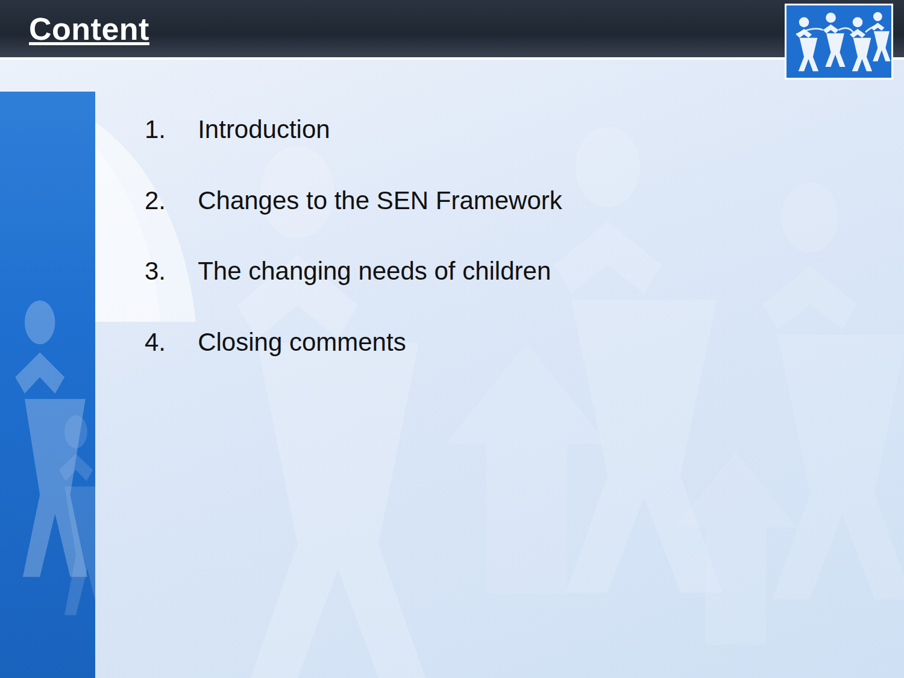Content
Introduction
Changes to the SEN Framework
The changing needs of children
Closing comments